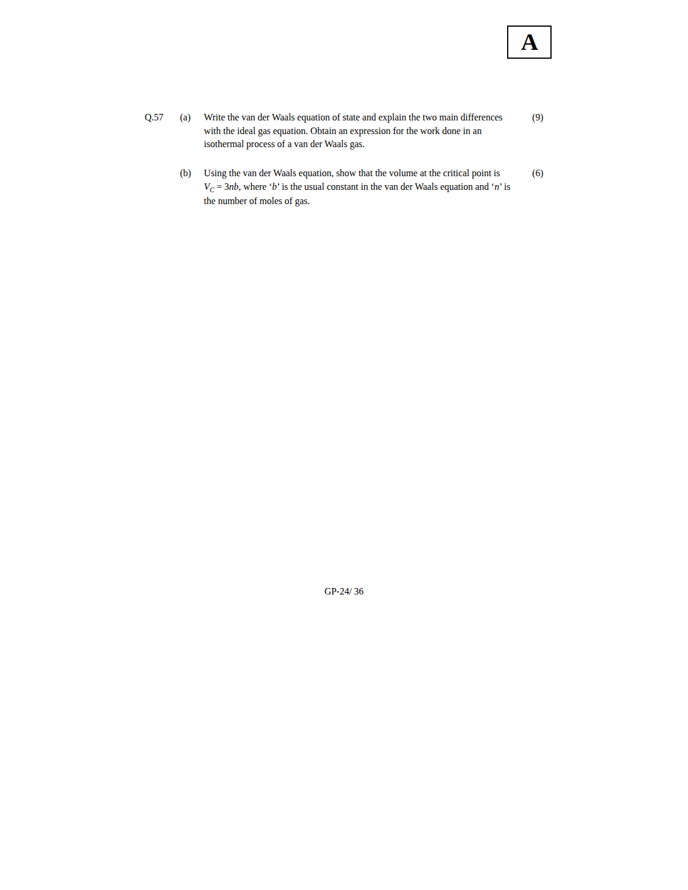A
| Q.57 | (a) | Write the van der Waals equation of state and explain the two main differences with the ideal gas equation. Obtain an expression for the work done in an isothermal process of a van der Waals gas. | (9) |
| | (b) | Using the van der Waals equation, show that the volume at the critical point is V C = 3 nb , where ‘ b ’ is the usual constant in the van der Waals equation and ‘ n ’ is the number of moles of gas. | (6) |
GP-24/ 36